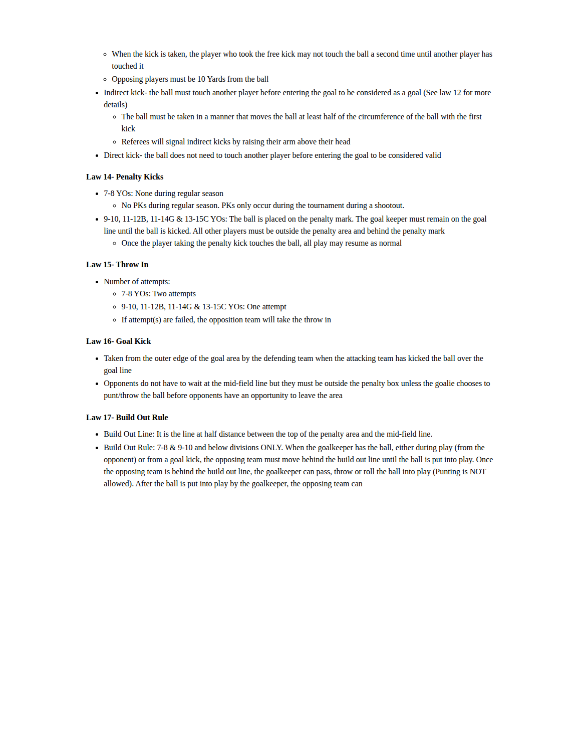When the kick is taken, the player who took the free kick may not touch the ball a second time until another player has touched it
Opposing players must be 10 Yards from the ball
Indirect kick- the ball must touch another player before entering the goal to be considered as a goal (See law 12 for more details)
The ball must be taken in a manner that moves the ball at least half of the circumference of the ball with the first kick
Referees will signal indirect kicks by raising their arm above their head
Direct kick- the ball does not need to touch another player before entering the goal to be considered valid
Law 14- Penalty Kicks
7-8 YOs: None during regular season
No PKs during regular season. PKs only occur during the tournament during a shootout.
9-10, 11-12B, 11-14G & 13-15C YOs: The ball is placed on the penalty mark. The goal keeper must remain on the goal line until the ball is kicked. All other players must be outside the penalty area and behind the penalty mark
Once the player taking the penalty kick touches the ball, all play may resume as normal
Law 15- Throw In
Number of attempts:
7-8 YOs: Two attempts
9-10, 11-12B, 11-14G & 13-15C YOs: One attempt
If attempt(s) are failed, the opposition team will take the throw in
Law 16- Goal Kick
Taken from the outer edge of the goal area by the defending team when the attacking team has kicked the ball over the goal line
Opponents do not have to wait at the mid-field line but they must be outside the penalty box unless the goalie chooses to punt/throw the ball before opponents have an opportunity to leave the area
Law 17- Build Out Rule
Build Out Line: It is the line at half distance between the top of the penalty area and the mid-field line.
Build Out Rule: 7-8 & 9-10 and below divisions ONLY. When the goalkeeper has the ball, either during play (from the opponent) or from a goal kick, the opposing team must move behind the build out line until the ball is put into play. Once the opposing team is behind the build out line, the goalkeeper can pass, throw or roll the ball into play (Punting is NOT allowed). After the ball is put into play by the goalkeeper, the opposing team can